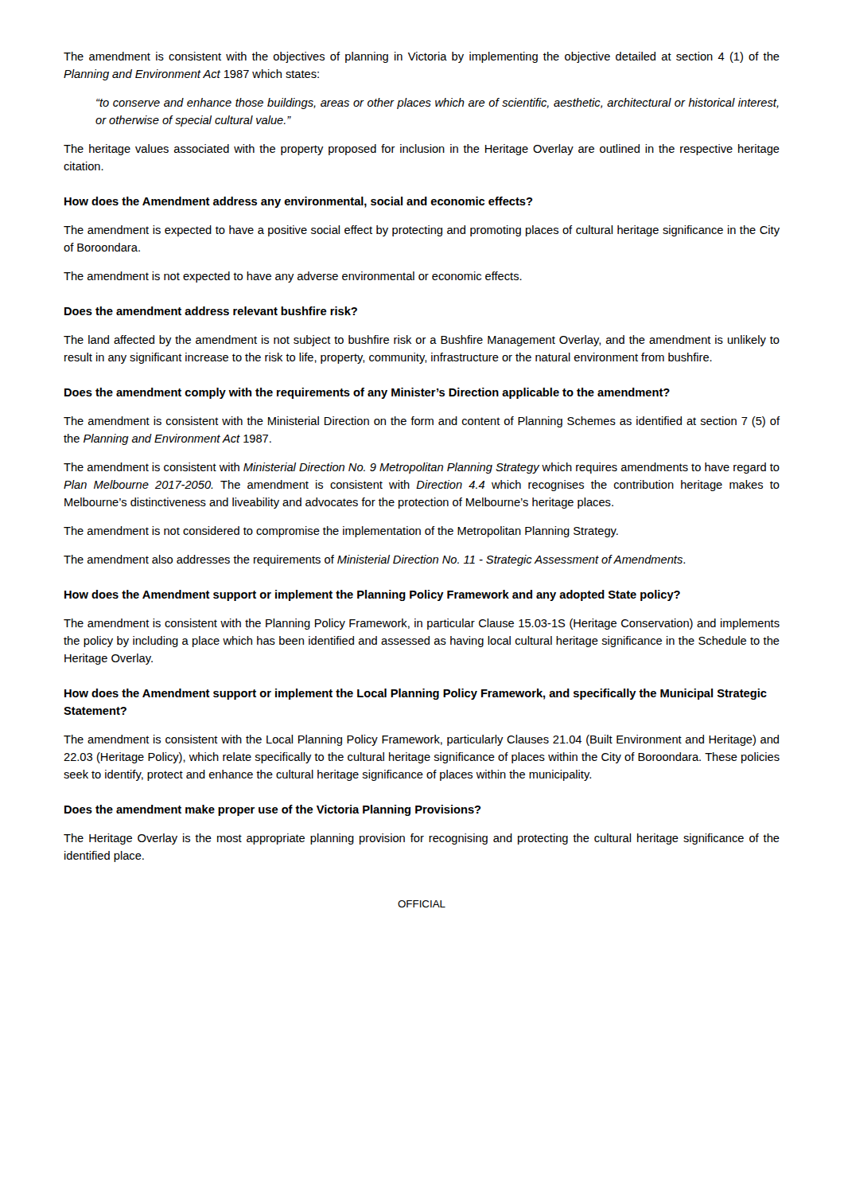The amendment is consistent with the objectives of planning in Victoria by implementing the objective detailed at section 4 (1) of the Planning and Environment Act 1987 which states:
“to conserve and enhance those buildings, areas or other places which are of scientific, aesthetic, architectural or historical interest, or otherwise of special cultural value.”
The heritage values associated with the property proposed for inclusion in the Heritage Overlay are outlined in the respective heritage citation.
How does the Amendment address any environmental, social and economic effects?
The amendment is expected to have a positive social effect by protecting and promoting places of cultural heritage significance in the City of Boroondara.
The amendment is not expected to have any adverse environmental or economic effects.
Does the amendment address relevant bushfire risk?
The land affected by the amendment is not subject to bushfire risk or a Bushfire Management Overlay, and the amendment is unlikely to result in any significant increase to the risk to life, property, community, infrastructure or the natural environment from bushfire.
Does the amendment comply with the requirements of any Minister’s Direction applicable to the amendment?
The amendment is consistent with the Ministerial Direction on the form and content of Planning Schemes as identified at section 7 (5) of the Planning and Environment Act 1987.
The amendment is consistent with Ministerial Direction No. 9 Metropolitan Planning Strategy which requires amendments to have regard to Plan Melbourne 2017-2050. The amendment is consistent with Direction 4.4 which recognises the contribution heritage makes to Melbourne’s distinctiveness and liveability and advocates for the protection of Melbourne’s heritage places.
The amendment is not considered to compromise the implementation of the Metropolitan Planning Strategy.
The amendment also addresses the requirements of Ministerial Direction No. 11 - Strategic Assessment of Amendments.
How does the Amendment support or implement the Planning Policy Framework and any adopted State policy?
The amendment is consistent with the Planning Policy Framework, in particular Clause 15.03-1S (Heritage Conservation) and implements the policy by including a place which has been identified and assessed as having local cultural heritage significance in the Schedule to the Heritage Overlay.
How does the Amendment support or implement the Local Planning Policy Framework, and specifically the Municipal Strategic Statement?
The amendment is consistent with the Local Planning Policy Framework, particularly Clauses 21.04 (Built Environment and Heritage) and 22.03 (Heritage Policy), which relate specifically to the cultural heritage significance of places within the City of Boroondara. These policies seek to identify, protect and enhance the cultural heritage significance of places within the municipality.
Does the amendment make proper use of the Victoria Planning Provisions?
The Heritage Overlay is the most appropriate planning provision for recognising and protecting the cultural heritage significance of the identified place.
OFFICIAL